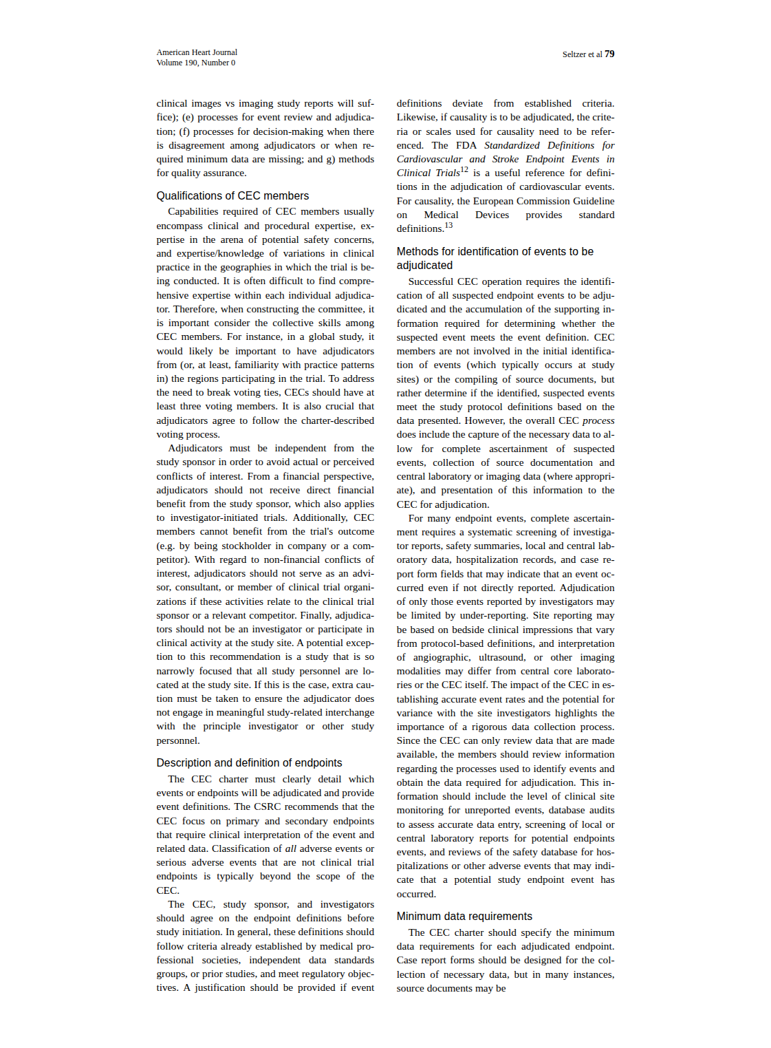American Heart Journal
Volume 190, Number 0
Seltzer et al 79
clinical images vs imaging study reports will suffice); (e) processes for event review and adjudication; (f) processes for decision-making when there is disagreement among adjudicators or when required minimum data are missing; and g) methods for quality assurance.
Qualifications of CEC members
Capabilities required of CEC members usually encompass clinical and procedural expertise, expertise in the arena of potential safety concerns, and expertise/knowledge of variations in clinical practice in the geographies in which the trial is being conducted. It is often difficult to find comprehensive expertise within each individual adjudicator. Therefore, when constructing the committee, it is important consider the collective skills among CEC members. For instance, in a global study, it would likely be important to have adjudicators from (or, at least, familiarity with practice patterns in) the regions participating in the trial. To address the need to break voting ties, CECs should have at least three voting members. It is also crucial that adjudicators agree to follow the charter-described voting process.
Adjudicators must be independent from the study sponsor in order to avoid actual or perceived conflicts of interest. From a financial perspective, adjudicators should not receive direct financial benefit from the study sponsor, which also applies to investigator-initiated trials. Additionally, CEC members cannot benefit from the trial's outcome (e.g. by being stockholder in company or a competitor). With regard to non-financial conflicts of interest, adjudicators should not serve as an advisor, consultant, or member of clinical trial organizations if these activities relate to the clinical trial sponsor or a relevant competitor. Finally, adjudicators should not be an investigator or participate in clinical activity at the study site. A potential exception to this recommendation is a study that is so narrowly focused that all study personnel are located at the study site. If this is the case, extra caution must be taken to ensure the adjudicator does not engage in meaningful study-related interchange with the principle investigator or other study personnel.
Description and definition of endpoints
The CEC charter must clearly detail which events or endpoints will be adjudicated and provide event definitions. The CSRC recommends that the CEC focus on primary and secondary endpoints that require clinical interpretation of the event and related data. Classification of all adverse events or serious adverse events that are not clinical trial endpoints is typically beyond the scope of the CEC.
The CEC, study sponsor, and investigators should agree on the endpoint definitions before study initiation. In general, these definitions should follow criteria already established by medical professional societies, independent data standards groups, or prior studies, and meet regulatory objectives. A justification should be provided if event definitions deviate from established criteria. Likewise, if causality is to be adjudicated, the criteria or scales used for causality need to be referenced. The FDA Standardized Definitions for Cardiovascular and Stroke Endpoint Events in Clinical Trials 12 is a useful reference for definitions in the adjudication of cardiovascular events. For causality, the European Commission Guideline on Medical Devices provides standard definitions.13
Methods for identification of events to be adjudicated
Successful CEC operation requires the identification of all suspected endpoint events to be adjudicated and the accumulation of the supporting information required for determining whether the suspected event meets the event definition. CEC members are not involved in the initial identification of events (which typically occurs at study sites) or the compiling of source documents, but rather determine if the identified, suspected events meet the study protocol definitions based on the data presented. However, the overall CEC process does include the capture of the necessary data to allow for complete ascertainment of suspected events, collection of source documentation and central laboratory or imaging data (where appropriate), and presentation of this information to the CEC for adjudication.
For many endpoint events, complete ascertainment requires a systematic screening of investigator reports, safety summaries, local and central laboratory data, hospitalization records, and case report form fields that may indicate that an event occurred even if not directly reported. Adjudication of only those events reported by investigators may be limited by under-reporting. Site reporting may be based on bedside clinical impressions that vary from protocol-based definitions, and interpretation of angiographic, ultrasound, or other imaging modalities may differ from central core laboratories or the CEC itself. The impact of the CEC in establishing accurate event rates and the potential for variance with the site investigators highlights the importance of a rigorous data collection process. Since the CEC can only review data that are made available, the members should review information regarding the processes used to identify events and obtain the data required for adjudication. This information should include the level of clinical site monitoring for unreported events, database audits to assess accurate data entry, screening of local or central laboratory reports for potential endpoints events, and reviews of the safety database for hospitalizations or other adverse events that may indicate that a potential study endpoint event has occurred.
Minimum data requirements
The CEC charter should specify the minimum data requirements for each adjudicated endpoint. Case report forms should be designed for the collection of necessary data, but in many instances, source documents may be